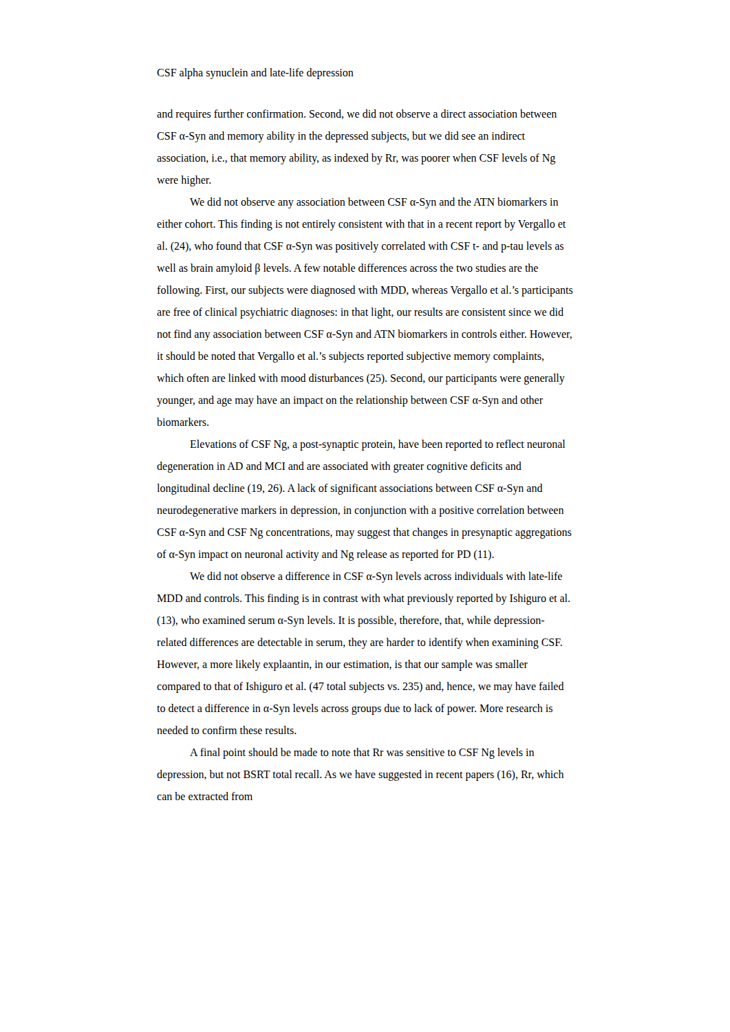CSF alpha synuclein and late-life depression
and requires further confirmation. Second, we did not observe a direct association between CSF α-Syn and memory ability in the depressed subjects, but we did see an indirect association, i.e., that memory ability, as indexed by Rr, was poorer when CSF levels of Ng were higher.
We did not observe any association between CSF α-Syn and the ATN biomarkers in either cohort. This finding is not entirely consistent with that in a recent report by Vergallo et al. (24), who found that CSF α-Syn was positively correlated with CSF t- and p-tau levels as well as brain amyloid β levels. A few notable differences across the two studies are the following. First, our subjects were diagnosed with MDD, whereas Vergallo et al.’s participants are free of clinical psychiatric diagnoses: in that light, our results are consistent since we did not find any association between CSF α-Syn and ATN biomarkers in controls either. However, it should be noted that Vergallo et al.’s subjects reported subjective memory complaints, which often are linked with mood disturbances (25). Second, our participants were generally younger, and age may have an impact on the relationship between CSF α-Syn and other biomarkers.
Elevations of CSF Ng, a post-synaptic protein, have been reported to reflect neuronal degeneration in AD and MCI and are associated with greater cognitive deficits and longitudinal decline (19, 26). A lack of significant associations between CSF α-Syn and neurodegenerative markers in depression, in conjunction with a positive correlation between CSF α-Syn and CSF Ng concentrations, may suggest that changes in presynaptic aggregations of α-Syn impact on neuronal activity and Ng release as reported for PD (11).
We did not observe a difference in CSF α-Syn levels across individuals with late-life MDD and controls. This finding is in contrast with what previously reported by Ishiguro et al. (13), who examined serum α-Syn levels. It is possible, therefore, that, while depression-related differences are detectable in serum, they are harder to identify when examining CSF. However, a more likely explaantin, in our estimation, is that our sample was smaller compared to that of Ishiguro et al. (47 total subjects vs. 235) and, hence, we may have failed to detect a difference in α-Syn levels across groups due to lack of power. More research is needed to confirm these results.
A final point should be made to note that Rr was sensitive to CSF Ng levels in depression, but not BSRT total recall. As we have suggested in recent papers (16), Rr, which can be extracted from